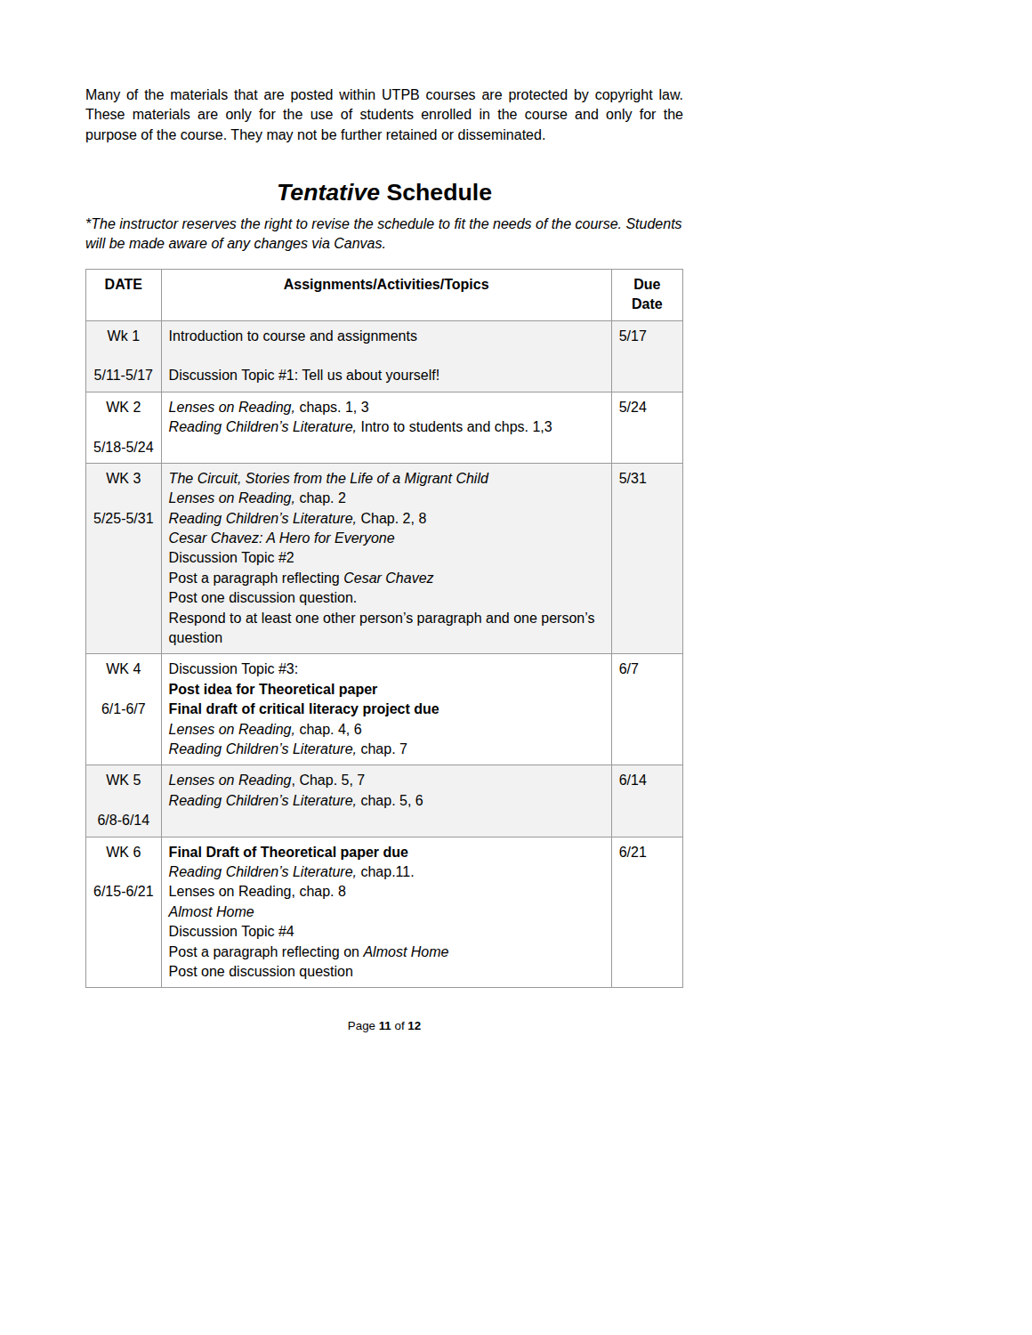Many of the materials that are posted within UTPB courses are protected by copyright law. These materials are only for the use of students enrolled in the course and only for the purpose of the course. They may not be further retained or disseminated.
Tentative Schedule
*The instructor reserves the right to revise the schedule to fit the needs of the course. Students will be made aware of any changes via Canvas.
| DATE | Assignments/Activities/Topics | Due Date |
| --- | --- | --- |
| Wk 1 5/11-5/17 | Introduction to course and assignments Discussion Topic #1: Tell us about yourself! | 5/17 |
| WK 2 5/18-5/24 | Lenses on Reading, chaps. 1, 3 Reading Children’s Literature, Intro to students and chps. 1,3 | 5/24 |
| WK 3 5/25-5/31 | The Circuit, Stories from the Life of a Migrant Child Lenses on Reading, chap. 2 Reading Children’s Literature, Chap. 2, 8 Cesar Chavez: A Hero for Everyone Discussion Topic #2 Post a paragraph reflecting Cesar Chavez Post one discussion question. Respond to at least one other person’s paragraph and one person’s question | 5/31 |
| WK 4 6/1-6/7 | Discussion Topic #3: Post idea for Theoretical paper Final draft of critical literacy project due Lenses on Reading, chap. 4, 6 Reading Children’s Literature, chap. 7 | 6/7 |
| WK 5 6/8-6/14 | Lenses on Reading , Chap. 5, 7 Reading Children’s Literature, chap. 5, 6 | 6/14 |
| WK 6 6/15-6/21 | Final Draft of Theoretical paper due Reading Children’s Literature, chap.11. Lenses on Reading, chap. 8 Almost Home Discussion Topic #4 Post a paragraph reflecting on Almost Home Post one discussion question | 6/21 |
Page 11 of 12